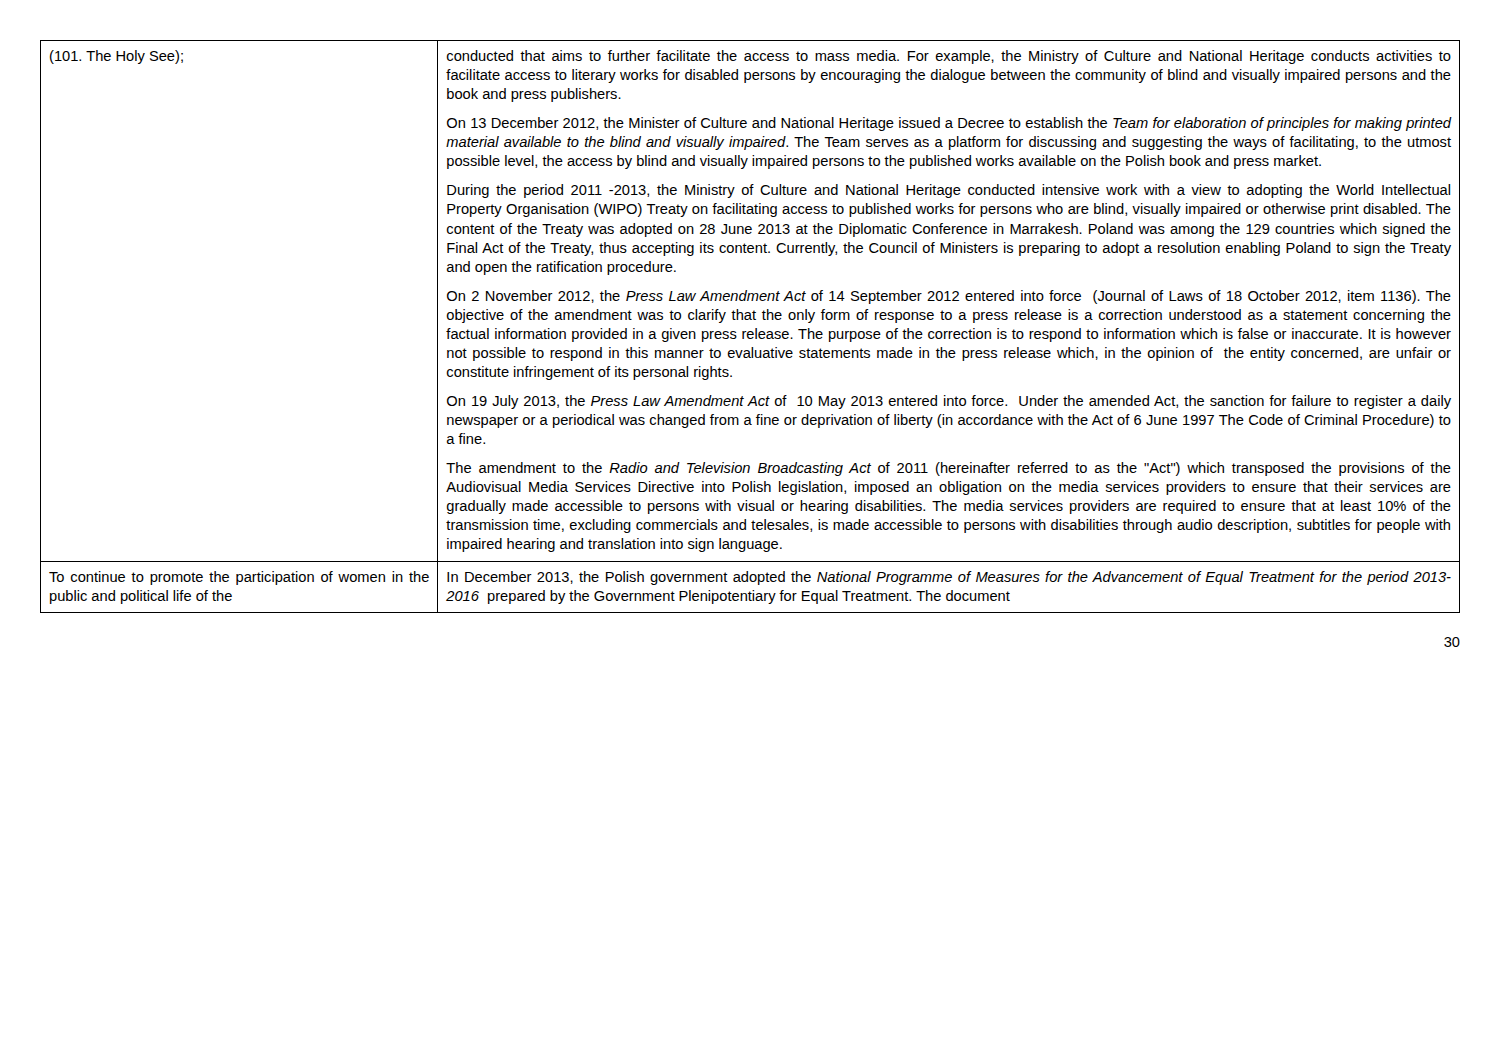| (101. The Holy See); | conducted that aims to further facilitate the access to mass media. For example, the Ministry of Culture and National Heritage conducts activities to facilitate access to literary works for disabled persons by encouraging the dialogue between the community of blind and visually impaired persons and the book and press publishers. On 13 December 2012, the Minister of Culture and National Heritage issued a Decree to establish the Team for elaboration of principles for making printed material available to the blind and visually impaired . The Team serves as a platform for discussing and suggesting the ways of facilitating, to the utmost possible level, the access by blind and visually impaired persons to the published works available on the Polish book and press market. During the period 2011 -2013, the Ministry of Culture and National Heritage conducted intensive work with a view to adopting the World Intellectual Property Organisation (WIPO) Treaty on facilitating access to published works for persons who are blind, visually impaired or otherwise print disabled. The content of the Treaty was adopted on 28 June 2013 at the Diplomatic Conference in Marrakesh. Poland was among the 129 countries which signed the Final Act of the Treaty, thus accepting its content. Currently, the Council of Ministers is preparing to adopt a resolution enabling Poland to sign the Treaty and open the ratification procedure. On 2 November 2012, the Press Law Amendment Act of 14 September 2012 entered into force (Journal of Laws of 18 October 2012, item 1136). The objective of the amendment was to clarify that the only form of response to a press release is a correction understood as a statement concerning the factual information provided in a given press release. The purpose of the correction is to respond to information which is false or inaccurate. It is however not possible to respond in this manner to evaluative statements made in the press release which, in the opinion of the entity concerned, are unfair or constitute infringement of its personal rights. On 19 July 2013, the Press Law Amendment Act of 10 May 2013 entered into force. Under the amended Act, the sanction for failure to register a daily newspaper or a periodical was changed from a fine or deprivation of liberty (in accordance with the Act of 6 June 1997 The Code of Criminal Procedure) to a fine. The amendment to the Radio and Television Broadcasting Act of 2011 (hereinafter referred to as the "Act") which transposed the provisions of the Audiovisual Media Services Directive into Polish legislation, imposed an obligation on the media services providers to ensure that their services are gradually made accessible to persons with visual or hearing disabilities. The media services providers are required to ensure that at least 10% of the transmission time, excluding commercials and telesales, is made accessible to persons with disabilities through audio description, subtitles for people with impaired hearing and translation into sign language. |
| To continue to promote the participation of women in the public and political life of the | In December 2013, the Polish government adopted the National Programme of Measures for the Advancement of Equal Treatment for the period 2013-2016 prepared by the Government Plenipotentiary for Equal Treatment. The document |
30